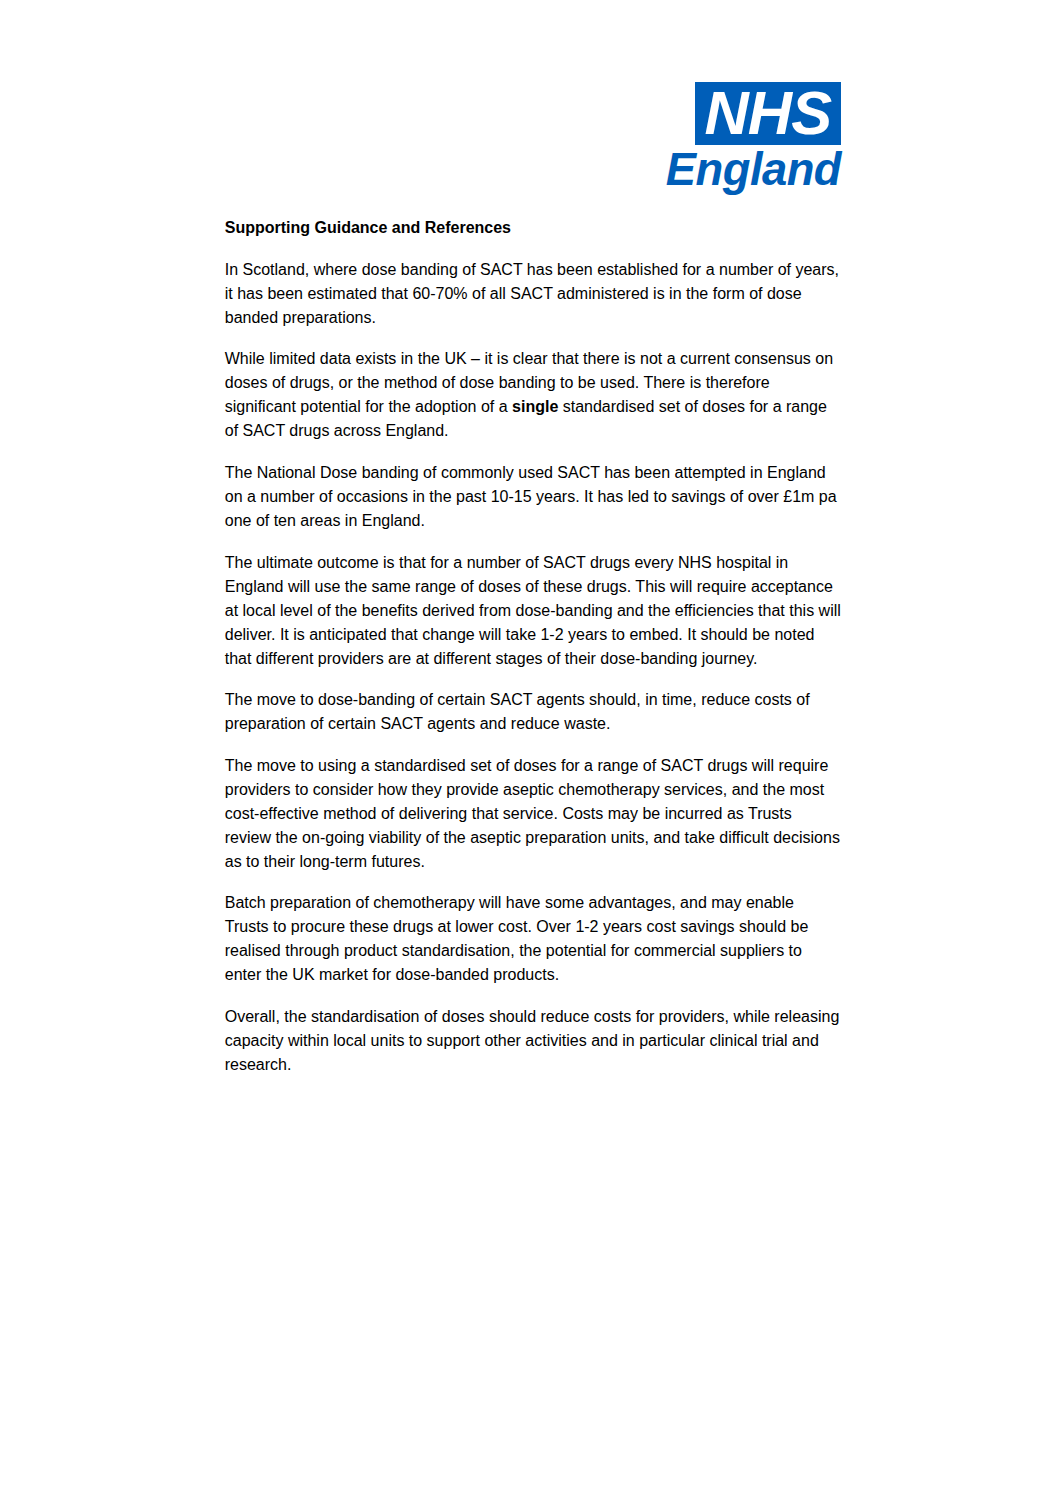NHS England
Supporting Guidance and References
In Scotland, where dose banding of SACT has been established for a number of years, it has been estimated that 60-70% of all SACT administered is in the form of dose banded preparations.
While limited data exists in the UK – it is clear that there is not a current consensus on doses of drugs, or the method of dose banding to be used. There is therefore significant potential for the adoption of a single standardised set of doses for a range of SACT drugs across England.
The National Dose banding of commonly used SACT has been attempted in England on a number of occasions in the past 10-15 years. It has led to savings of over £1m pa one of ten areas in England.
The ultimate outcome is that for a number of SACT drugs every NHS hospital in England will use the same range of doses of these drugs. This will require acceptance at local level of the benefits derived from dose-banding and the efficiencies that this will deliver. It is anticipated that change will take 1-2 years to embed. It should be noted that different providers are at different stages of their dose-banding journey.
The move to dose-banding of certain SACT agents should, in time, reduce costs of preparation of certain SACT agents and reduce waste.
The move to using a standardised set of doses for a range of SACT drugs will require providers to consider how they provide aseptic chemotherapy services, and the most cost-effective method of delivering that service. Costs may be incurred as Trusts review the on-going viability of the aseptic preparation units, and take difficult decisions as to their long-term futures.
Batch preparation of chemotherapy will have some advantages, and may enable Trusts to procure these drugs at lower cost. Over 1-2 years cost savings should be realised through product standardisation, the potential for commercial suppliers to enter the UK market for dose-banded products.
Overall, the standardisation of doses should reduce costs for providers, while releasing capacity within local units to support other activities and in particular clinical trial and research.